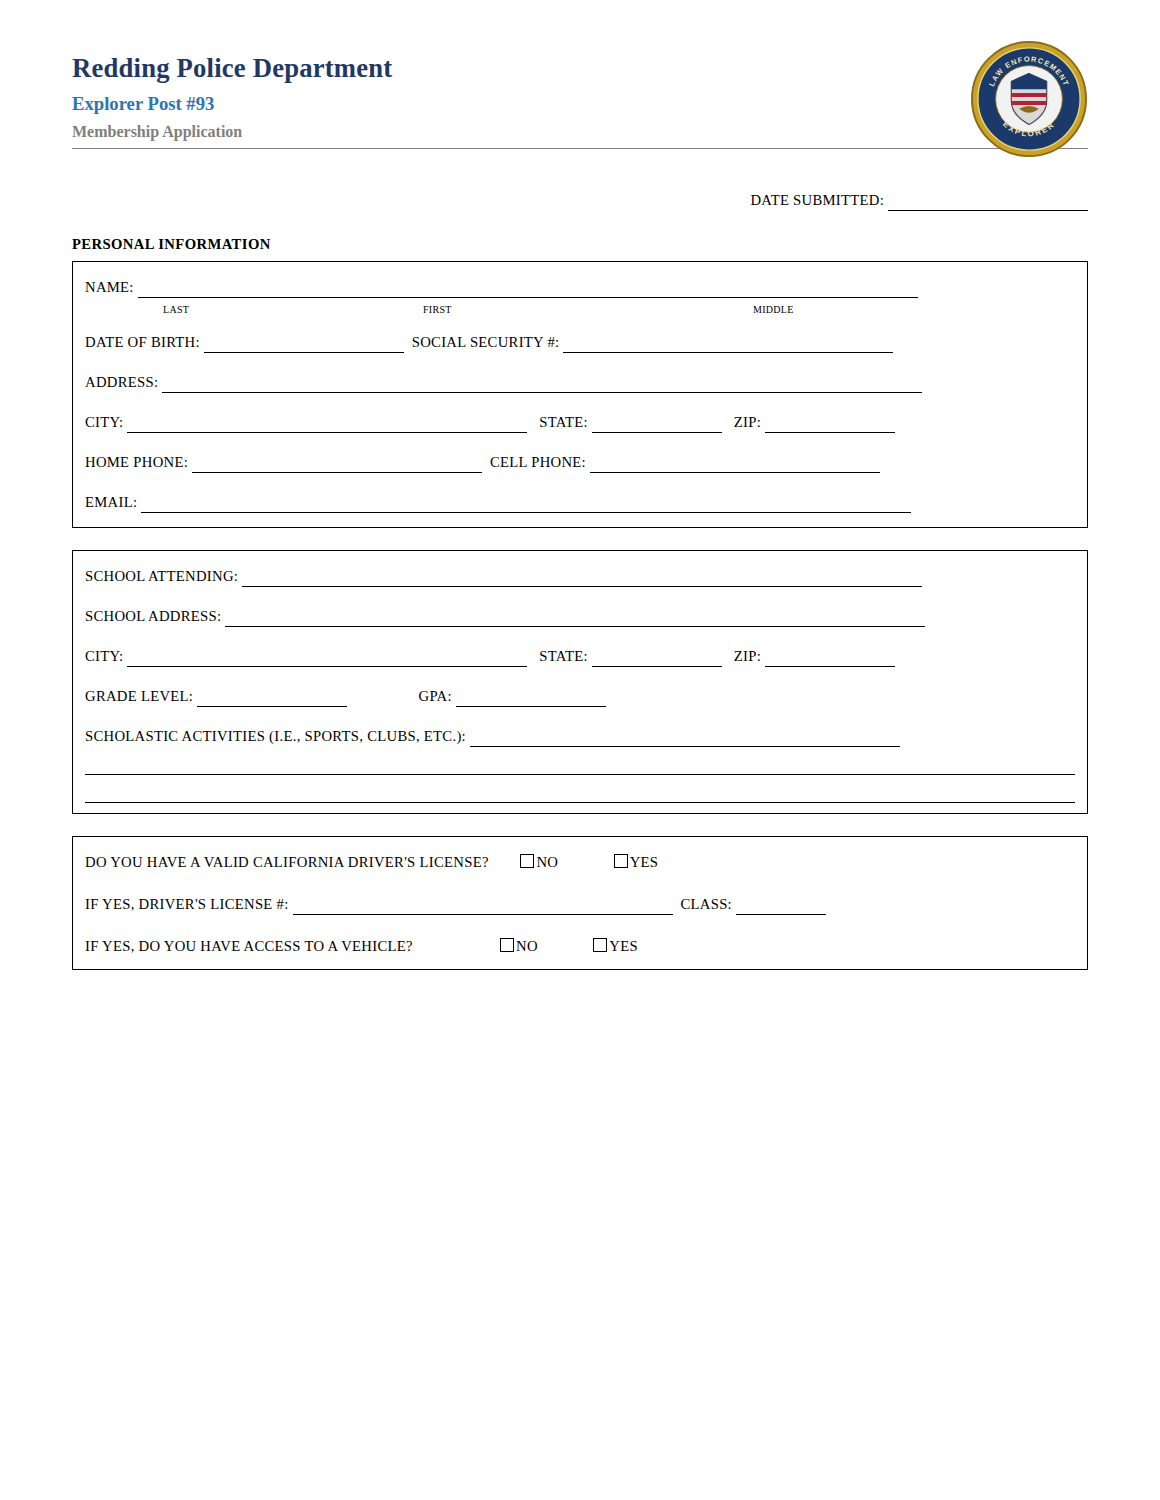Redding Police Department
Explorer Post #93
Membership Application
LAW ENFORCEMENT EXPLORER
DATE SUBMITTED:
PERSONAL INFORMATION
NAME:
LAST FIRST MIDDLE
DATE OF BIRTH: SOCIAL SECURITY #:
ADDRESS:
CITY: STATE: ZIP:
HOME PHONE: CELL PHONE:
EMAIL:
SCHOOL ATTENDING:
SCHOOL ADDRESS:
CITY: STATE: ZIP:
GRADE LEVEL: GPA:
SCHOLASTIC ACTIVITIES (I.E., SPORTS, CLUBS, ETC.):
DO YOU HAVE A VALID CALIFORNIA DRIVER'S LICENSE? NO YES
IF YES, DRIVER'S LICENSE #: CLASS:
IF YES, DO YOU HAVE ACCESS TO A VEHICLE? NO YES